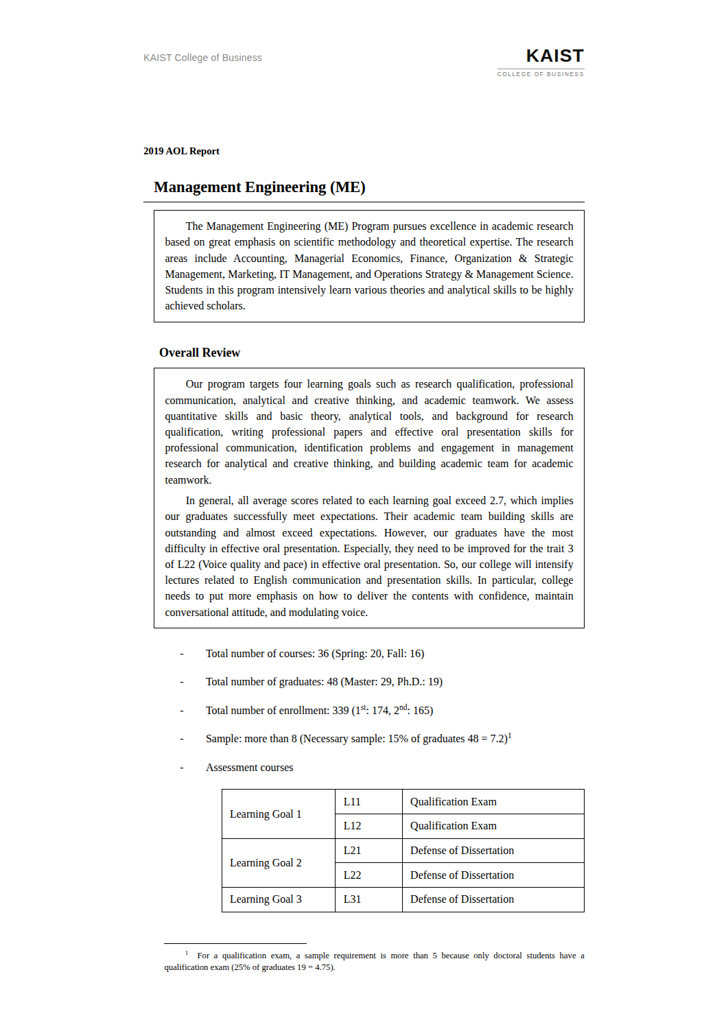KAIST College of Business
KAIST
COLLEGE OF BUSINESS
2019 AOL Report
Management Engineering (ME)
The Management Engineering (ME) Program pursues excellence in academic research based on great emphasis on scientific methodology and theoretical expertise. The research areas include Accounting, Managerial Economics, Finance, Organization & Strategic Management, Marketing, IT Management, and Operations Strategy & Management Science. Students in this program intensively learn various theories and analytical skills to be highly achieved scholars.
Overall Review
Our program targets four learning goals such as research qualification, professional communication, analytical and creative thinking, and academic teamwork. We assess quantitative skills and basic theory, analytical tools, and background for research qualification, writing professional papers and effective oral presentation skills for professional communication, identification problems and engagement in management research for analytical and creative thinking, and building academic team for academic teamwork.
In general, all average scores related to each learning goal exceed 2.7, which implies our graduates successfully meet expectations. Their academic team building skills are outstanding and almost exceed expectations. However, our graduates have the most difficulty in effective oral presentation. Especially, they need to be improved for the trait 3 of L22 (Voice quality and pace) in effective oral presentation. So, our college will intensify lectures related to English communication and presentation skills. In particular, college needs to put more emphasis on how to deliver the contents with confidence, maintain conversational attitude, and modulating voice.
Total number of courses: 36 (Spring: 20, Fall: 16)
Total number of graduates: 48 (Master: 29, Ph.D.: 19)
Total number of enrollment: 339 (1st: 174, 2nd: 165)
Sample: more than 8 (Necessary sample: 15% of graduates 48 = 7.2)1
Assessment courses
| Learning Goal 1 | L11 | Qualification Exam |
| L12 | Qualification Exam |
| Learning Goal 2 | L21 | Defense of Dissertation |
| L22 | Defense of Dissertation |
| Learning Goal 3 | L31 | Defense of Dissertation |
1 For a qualification exam, a sample requirement is more than 5 because only doctoral students have a qualification exam (25% of graduates 19 = 4.75).